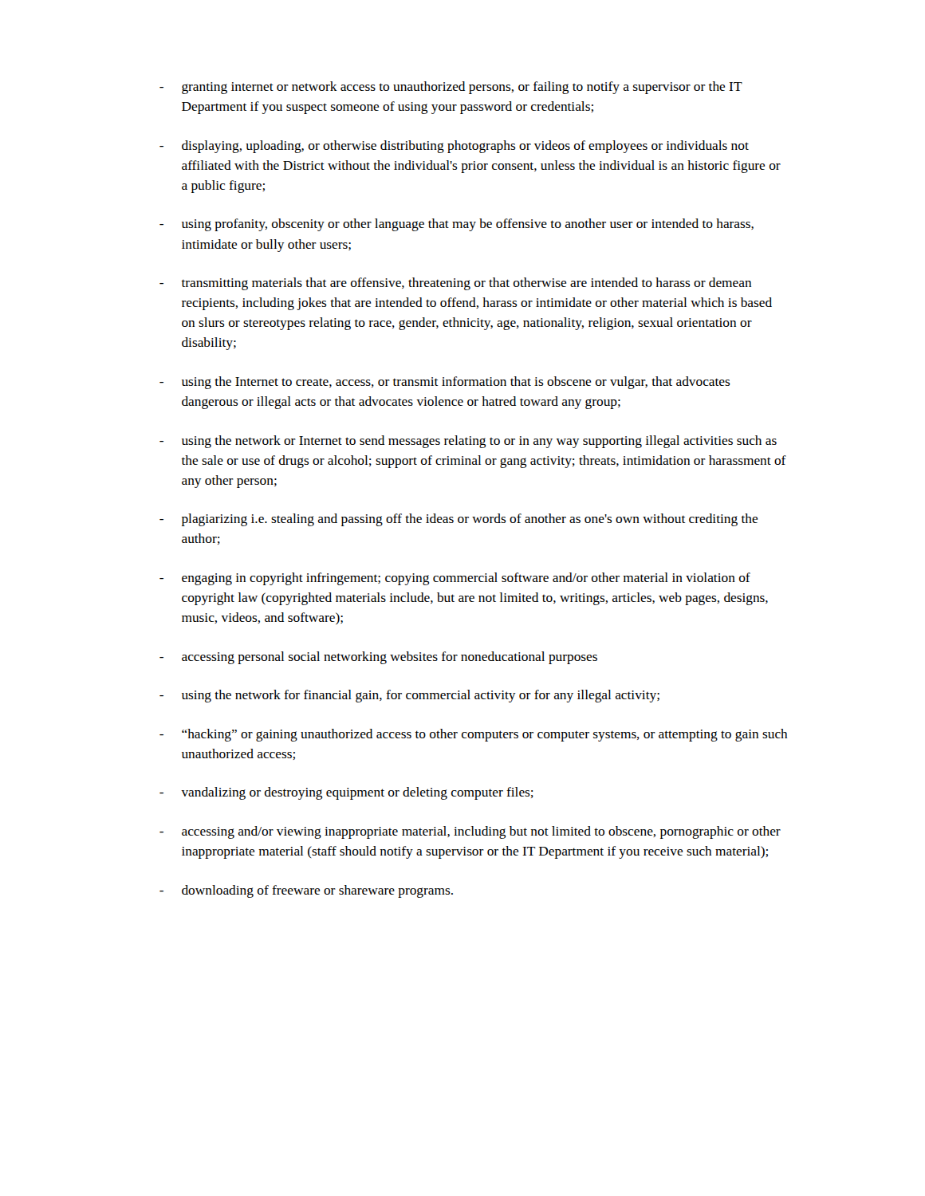granting internet or network access to unauthorized persons, or failing to notify a supervisor or the IT Department if you suspect someone of using your password or credentials;
displaying, uploading, or otherwise distributing photographs or videos of employees or individuals not affiliated with the District without the individual's prior consent, unless the individual is an historic figure or a public figure;
using profanity, obscenity or other language that may be offensive to another user or intended to harass, intimidate or bully other users;
transmitting materials that are offensive, threatening or that otherwise are intended to harass or demean recipients, including jokes that are intended to offend, harass or intimidate or other material which is based on slurs or stereotypes relating to race, gender, ethnicity, age, nationality, religion, sexual orientation or disability;
using the Internet to create, access, or transmit information that is obscene or vulgar, that advocates dangerous or illegal acts or that advocates violence or hatred toward any group;
using the network or Internet to send messages relating to or in any way supporting illegal activities such as the sale or use of drugs or alcohol; support of criminal or gang activity; threats, intimidation or harassment of any other person;
plagiarizing i.e. stealing and passing off the ideas or words of another as one's own without crediting the author;
engaging in copyright infringement; copying commercial software and/or other material in violation of copyright law (copyrighted materials include, but are not limited to, writings, articles, web pages, designs, music, videos, and software);
accessing personal social networking websites for noneducational purposes
using the network for financial gain, for commercial activity or for any illegal activity;
“hacking” or gaining unauthorized access to other computers or computer systems, or attempting to gain such unauthorized access;
vandalizing or destroying equipment or deleting computer files;
accessing and/or viewing inappropriate material, including but not limited to obscene, pornographic or other inappropriate material (staff should notify a supervisor or the IT Department if you receive such material);
downloading of freeware or shareware programs.